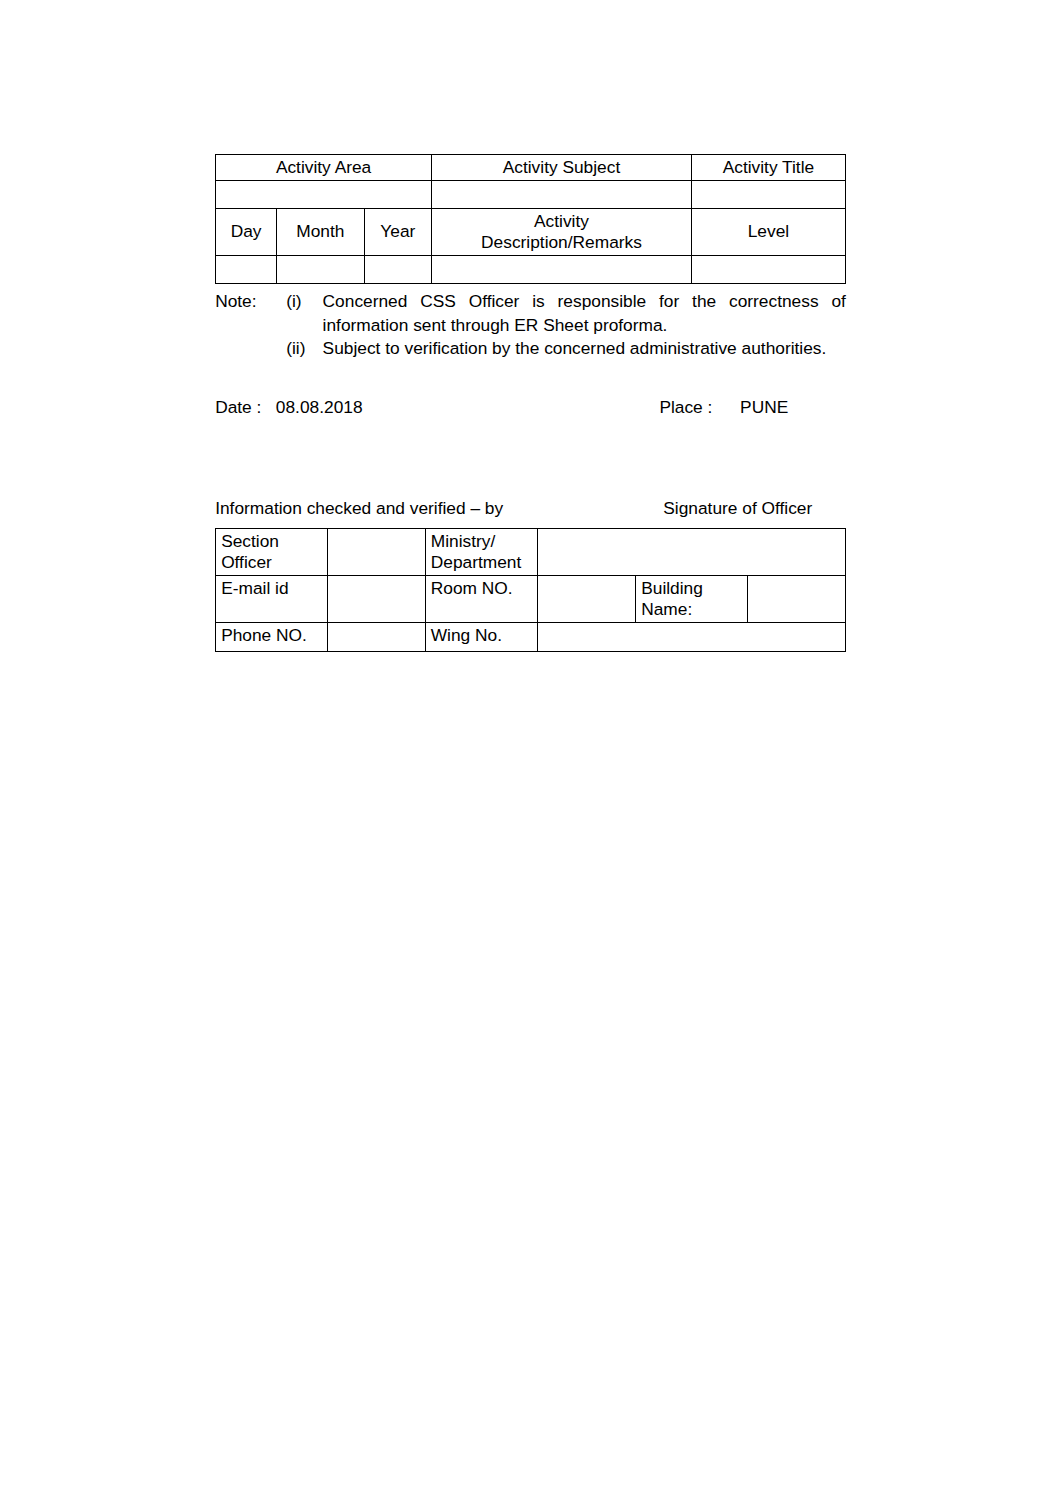| Activity Area | Activity Subject | Activity Title |
| Day | Month | Year | Activity Description/Remarks | Level |
| Note: | (i) | Concerned CSS Officer is responsible for the correctness of information sent through ER Sheet proforma. |
| | (ii) | Subject to verification by the concerned administrative authorities. |
Date : 08.08.2018
Place : PUNE
Information checked and verified – by
Signature of Officer
| Section Officer | | Ministry/ Department | |
| E-mail id | | Room NO. | | Building Name: | |
| Phone NO. | | Wing No. | |